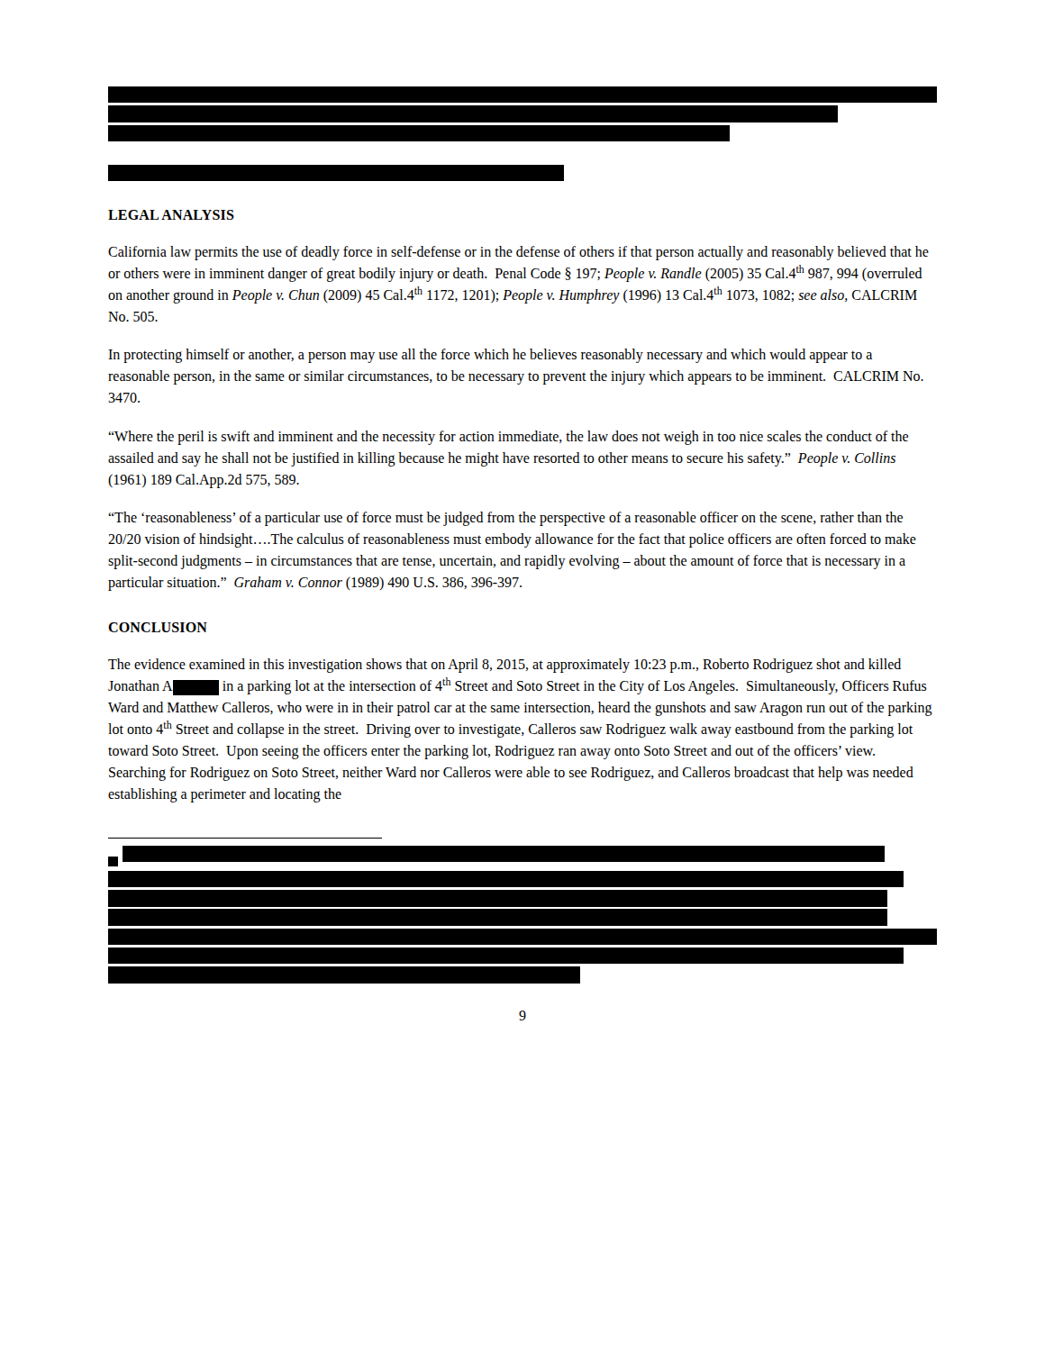LEGAL ANALYSIS
California law permits the use of deadly force in self-defense or in the defense of others if that person actually and reasonably believed that he or others were in imminent danger of great bodily injury or death. Penal Code § 197; People v. Randle (2005) 35 Cal.4th 987, 994 (overruled on another ground in People v. Chun (2009) 45 Cal.4th 1172, 1201); People v. Humphrey (1996) 13 Cal.4th 1073, 1082; see also, CALCRIM No. 505.
In protecting himself or another, a person may use all the force which he believes reasonably necessary and which would appear to a reasonable person, in the same or similar circumstances, to be necessary to prevent the injury which appears to be imminent. CALCRIM No. 3470.
“Where the peril is swift and imminent and the necessity for action immediate, the law does not weigh in too nice scales the conduct of the assailed and say he shall not be justified in killing because he might have resorted to other means to secure his safety.” People v. Collins (1961) 189 Cal.App.2d 575, 589.
“The ‘reasonableness’ of a particular use of force must be judged from the perspective of a reasonable officer on the scene, rather than the 20/20 vision of hindsight….The calculus of reasonableness must embody allowance for the fact that police officers are often forced to make split-second judgments – in circumstances that are tense, uncertain, and rapidly evolving – about the amount of force that is necessary in a particular situation.” Graham v. Connor (1989) 490 U.S. 386, 396-397.
CONCLUSION
The evidence examined in this investigation shows that on April 8, 2015, at approximately 10:23 p.m., Roberto Rodriguez shot and killed Jonathan A in a parking lot at the intersection of 4th Street and Soto Street in the City of Los Angeles. Simultaneously, Officers Rufus Ward and Matthew Calleros, who were in in their patrol car at the same intersection, heard the gunshots and saw Aragon run out of the parking lot onto 4th Street and collapse in the street. Driving over to investigate, Calleros saw Rodriguez walk away eastbound from the parking lot toward Soto Street. Upon seeing the officers enter the parking lot, Rodriguez ran away onto Soto Street and out of the officers’ view. Searching for Rodriguez on Soto Street, neither Ward nor Calleros were able to see Rodriguez, and Calleros broadcast that help was needed establishing a perimeter and locating the
9